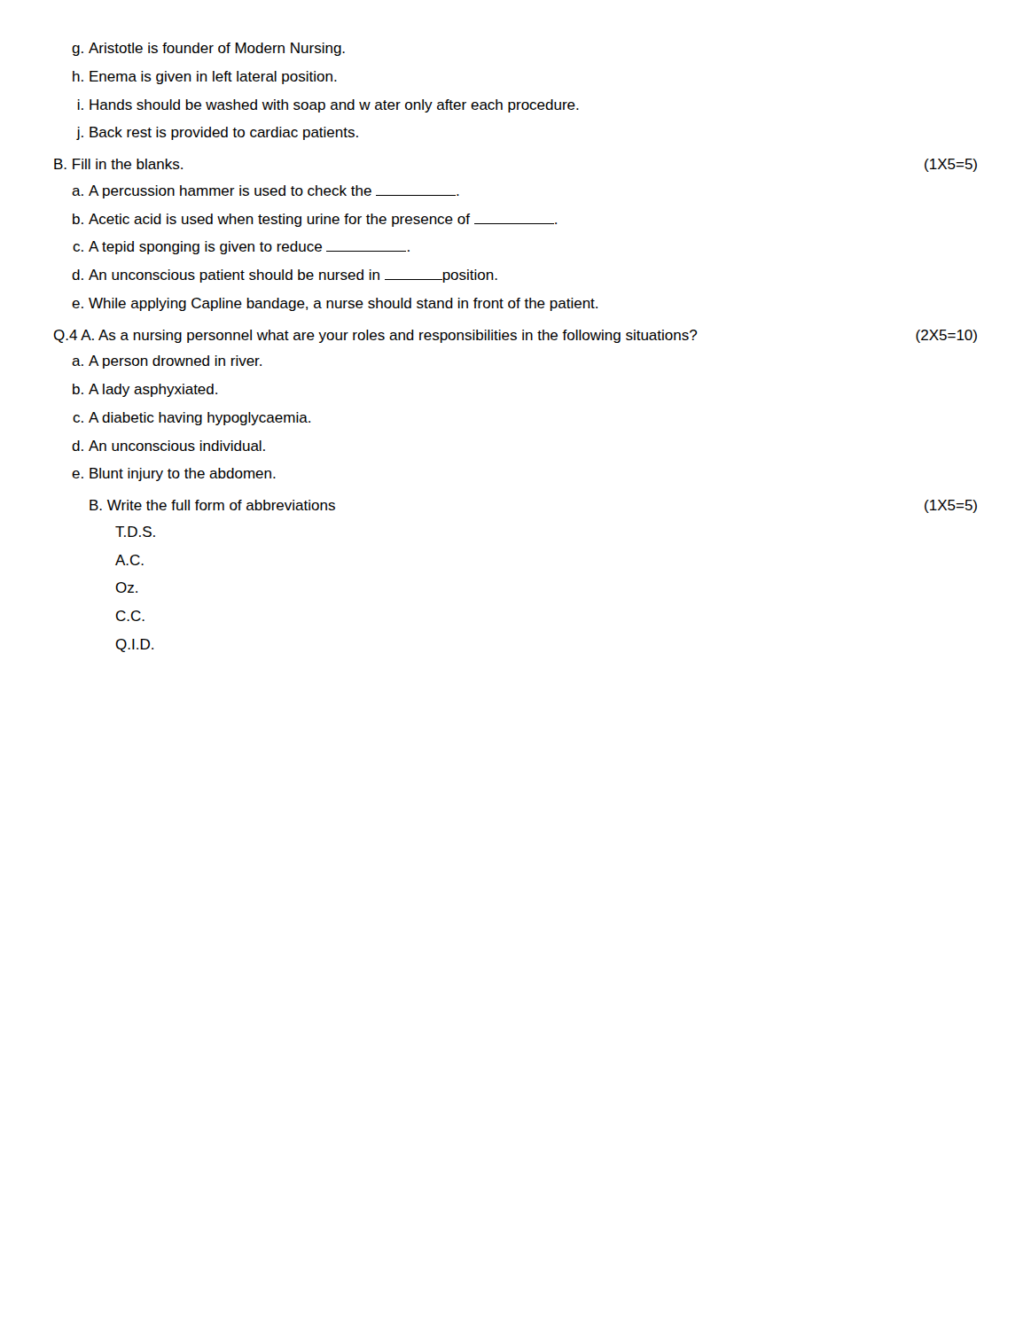Aristotle is founder of Modern Nursing.
Enema is given in left lateral position.
Hands should be washed with soap and w ater only after each procedure.
Back rest is provided to cardiac patients.
B. Fill in the blanks. (1X5=5)
A percussion hammer is used to check the .
Acetic acid is used when testing urine for the presence of .
A tepid sponging is given to reduce .
An unconscious patient should be nursed in position.
While applying Capline bandage, a nurse should stand in front of the patient.
Q.4 A. As a nursing personnel what are your roles and responsibilities in the following situations? (2X5=10)
A person drowned in river.
A lady asphyxiated.
A diabetic having hypoglycaemia.
An unconscious individual.
Blunt injury to the abdomen.
B. Write the full form of abbreviations (1X5=5)
T.D.S.
A.C.
Oz.
C.C.
Q.I.D.